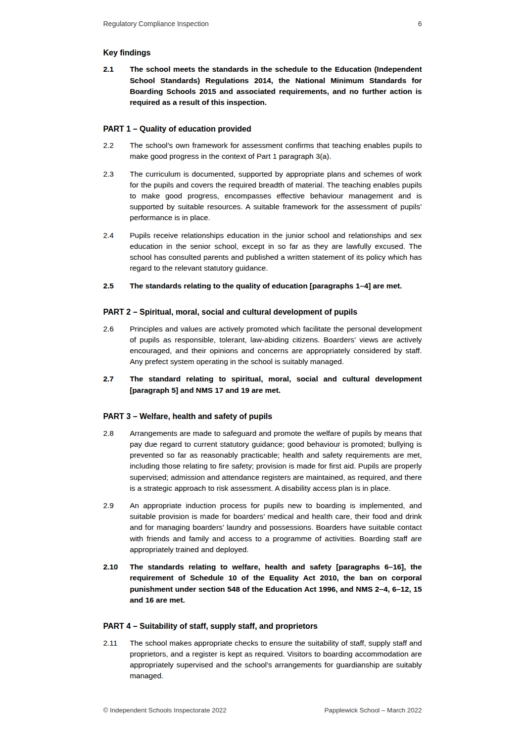Regulatory Compliance Inspection
6
Key findings
2.1
The school meets the standards in the schedule to the Education (Independent School Standards) Regulations 2014, the National Minimum Standards for Boarding Schools 2015 and associated requirements, and no further action is required as a result of this inspection.
PART 1 – Quality of education provided
2.2
The school’s own framework for assessment confirms that teaching enables pupils to make good progress in the context of Part 1 paragraph 3(a).
2.3
The curriculum is documented, supported by appropriate plans and schemes of work for the pupils and covers the required breadth of material. The teaching enables pupils to make good progress, encompasses effective behaviour management and is supported by suitable resources. A suitable framework for the assessment of pupils’ performance is in place.
2.4
Pupils receive relationships education in the junior school and relationships and sex education in the senior school, except in so far as they are lawfully excused. The school has consulted parents and published a written statement of its policy which has regard to the relevant statutory guidance.
2.5
The standards relating to the quality of education [paragraphs 1–4] are met.
PART 2 – Spiritual, moral, social and cultural development of pupils
2.6
Principles and values are actively promoted which facilitate the personal development of pupils as responsible, tolerant, law-abiding citizens. Boarders’ views are actively encouraged, and their opinions and concerns are appropriately considered by staff. Any prefect system operating in the school is suitably managed.
2.7
The standard relating to spiritual, moral, social and cultural development [paragraph 5] and NMS 17 and 19 are met.
PART 3 – Welfare, health and safety of pupils
2.8
Arrangements are made to safeguard and promote the welfare of pupils by means that pay due regard to current statutory guidance; good behaviour is promoted; bullying is prevented so far as reasonably practicable; health and safety requirements are met, including those relating to fire safety; provision is made for first aid. Pupils are properly supervised; admission and attendance registers are maintained, as required, and there is a strategic approach to risk assessment. A disability access plan is in place.
2.9
An appropriate induction process for pupils new to boarding is implemented, and suitable provision is made for boarders’ medical and health care, their food and drink and for managing boarders’ laundry and possessions. Boarders have suitable contact with friends and family and access to a programme of activities. Boarding staff are appropriately trained and deployed.
2.10
The standards relating to welfare, health and safety [paragraphs 6–16], the requirement of Schedule 10 of the Equality Act 2010, the ban on corporal punishment under section 548 of the Education Act 1996, and NMS 2–4, 6–12, 15 and 16 are met.
PART 4 – Suitability of staff, supply staff, and proprietors
2.11
The school makes appropriate checks to ensure the suitability of staff, supply staff and proprietors, and a register is kept as required. Visitors to boarding accommodation are appropriately supervised and the school’s arrangements for guardianship are suitably managed.
© Independent Schools Inspectorate 2022
Papplewick School – March 2022